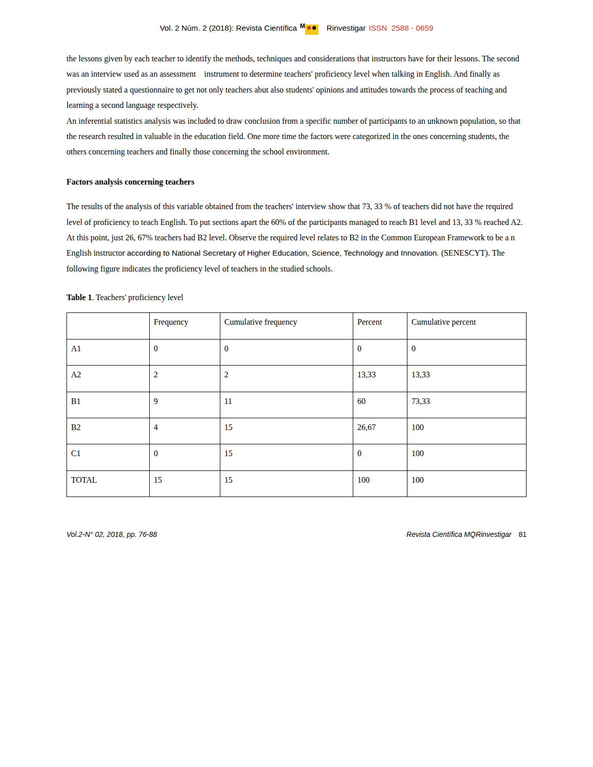Vol. 2 Núm. 2 (2018): Revista Científica MQR Rinvestigar ISSN 2588 - 0659
the lessons given by each teacher to identify the methods, techniques and considerations that instructors have for their lessons. The second was an interview used as an assessment instrument to determine teachers' proficiency level when talking in English. And finally as previously stated a questionnaire to get not only teachers abut also students' opinions and attitudes towards the process of teaching and learning a second language respectively.
An inferential statistics analysis was included to draw conclusion from a specific number of participants to an unknown population, so that the research resulted in valuable in the education field. One more time the factors were categorized in the ones concerning students, the others concerning teachers and finally those concerning the school environment.
Factors analysis concerning teachers
The results of the analysis of this variable obtained from the teachers' interview show that 73, 33 % of teachers did not have the required level of proficiency to teach English. To put sections apart the 60% of the participants managed to reach B1 level and 13, 33 % reached A2. At this point, just 26, 67% teachers had B2 level. Observe the required level relates to B2 in the Common European Framework to be a n English instructor according to National Secretary of Higher Education, Science, Technology and Innovation. (SENESCYT). The following figure indicates the proficiency level of teachers in the studied schools.
Table 1. Teachers' proficiency level
| | Frequency | Cumulative frequency | Percent | Cumulative percent |
| A1 | 0 | 0 | 0 | 0 |
| A2 | 2 | 2 | 13,33 | 13,33 |
| B1 | 9 | 11 | 60 | 73,33 |
| B2 | 4 | 15 | 26,67 | 100 |
| C1 | 0 | 15 | 0 | 100 |
| TOTAL | 15 | 15 | 100 | 100 |
Vol.2-N° 02, 2018, pp. 76-88
Revista Científica MQRinvestigar81